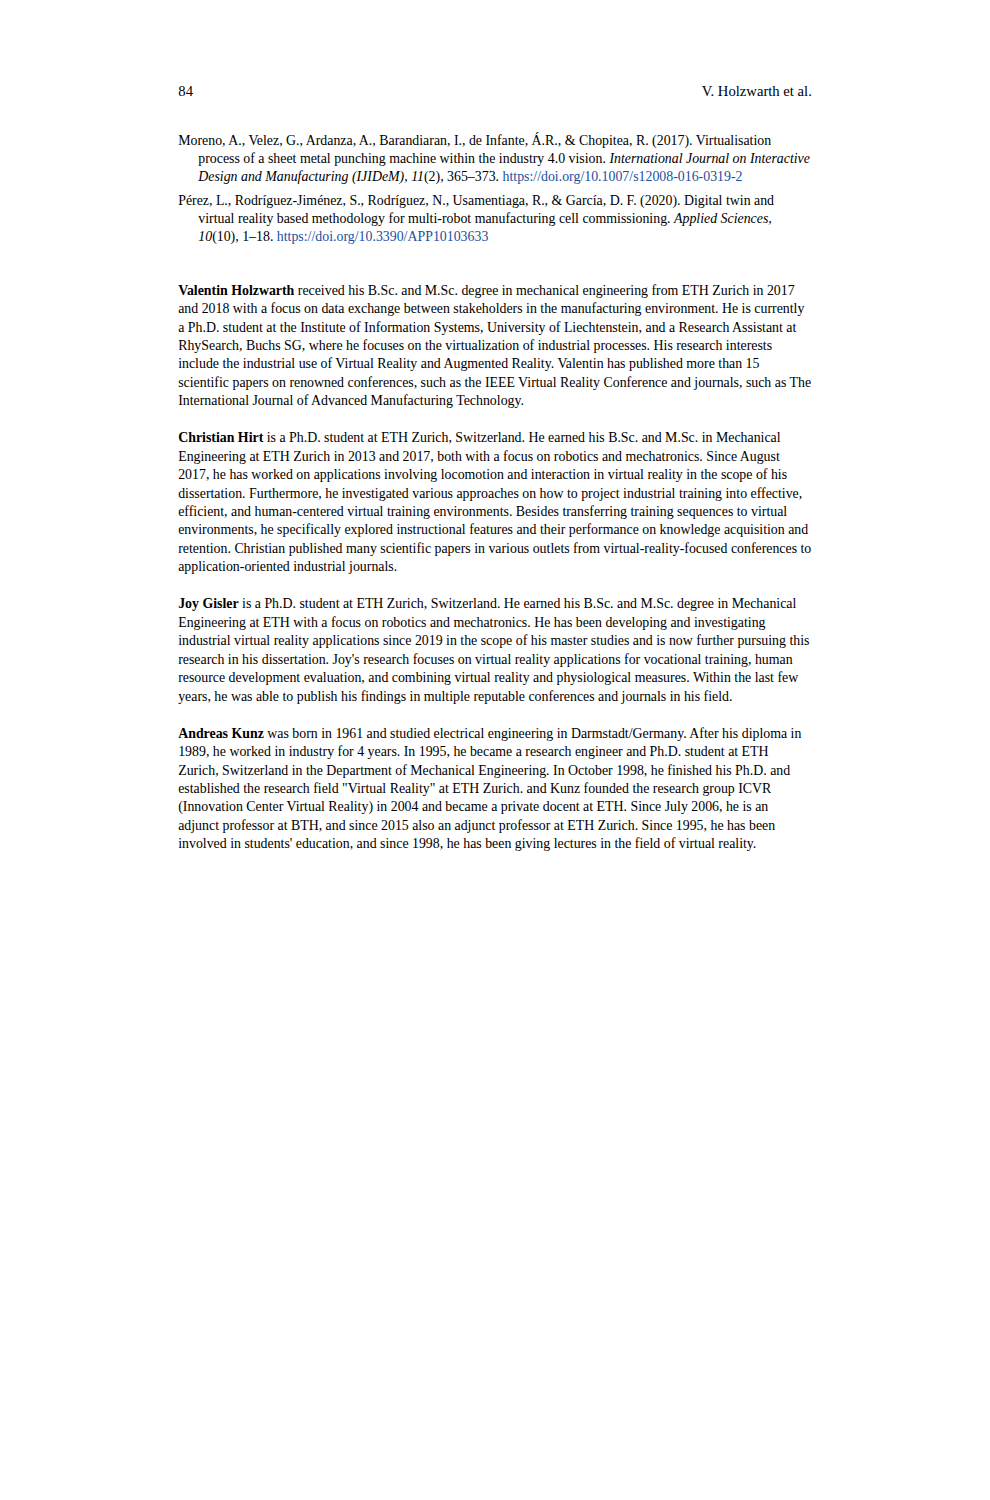84 V. Holzwarth et al.
Moreno, A., Velez, G., Ardanza, A., Barandiaran, I., de Infante, Á.R., & Chopitea, R. (2017). Virtualisation process of a sheet metal punching machine within the industry 4.0 vision. International Journal on Interactive Design and Manufacturing (IJIDeM), 11(2), 365–373. https://doi.org/10.1007/s12008-016-0319-2
Pérez, L., Rodríguez-Jiménez, S., Rodríguez, N., Usamentiaga, R., & García, D. F. (2020). Digital twin and virtual reality based methodology for multi-robot manufacturing cell commissioning. Applied Sciences, 10(10), 1–18. https://doi.org/10.3390/APP10103633
Valentin Holzwarth received his B.Sc. and M.Sc. degree in mechanical engineering from ETH Zurich in 2017 and 2018 with a focus on data exchange between stakeholders in the manufacturing environment. He is currently a Ph.D. student at the Institute of Information Systems, University of Liechtenstein, and a Research Assistant at RhySearch, Buchs SG, where he focuses on the virtualization of industrial processes. His research interests include the industrial use of Virtual Reality and Augmented Reality. Valentin has published more than 15 scientific papers on renowned conferences, such as the IEEE Virtual Reality Conference and journals, such as The International Journal of Advanced Manufacturing Technology.
Christian Hirt is a Ph.D. student at ETH Zurich, Switzerland. He earned his B.Sc. and M.Sc. in Mechanical Engineering at ETH Zurich in 2013 and 2017, both with a focus on robotics and mechatronics. Since August 2017, he has worked on applications involving locomotion and interaction in virtual reality in the scope of his dissertation. Furthermore, he investigated various approaches on how to project industrial training into effective, efficient, and human-centered virtual training environments. Besides transferring training sequences to virtual environments, he specifically explored instructional features and their performance on knowledge acquisition and retention. Christian published many scientific papers in various outlets from virtual-reality-focused conferences to application-oriented industrial journals.
Joy Gisler is a Ph.D. student at ETH Zurich, Switzerland. He earned his B.Sc. and M.Sc. degree in Mechanical Engineering at ETH with a focus on robotics and mechatronics. He has been developing and investigating industrial virtual reality applications since 2019 in the scope of his master studies and is now further pursuing this research in his dissertation. Joy's research focuses on virtual reality applications for vocational training, human resource development evaluation, and combining virtual reality and physiological measures. Within the last few years, he was able to publish his findings in multiple reputable conferences and journals in his field.
Andreas Kunz was born in 1961 and studied electrical engineering in Darmstadt/Germany. After his diploma in 1989, he worked in industry for 4 years. In 1995, he became a research engineer and Ph.D. student at ETH Zurich, Switzerland in the Department of Mechanical Engineering. In October 1998, he finished his Ph.D. and established the research field "Virtual Reality" at ETH Zurich. and Kunz founded the research group ICVR (Innovation Center Virtual Reality) in 2004 and became a private docent at ETH. Since July 2006, he is an adjunct professor at BTH, and since 2015 also an adjunct professor at ETH Zurich. Since 1995, he has been involved in students' education, and since 1998, he has been giving lectures in the field of virtual reality.